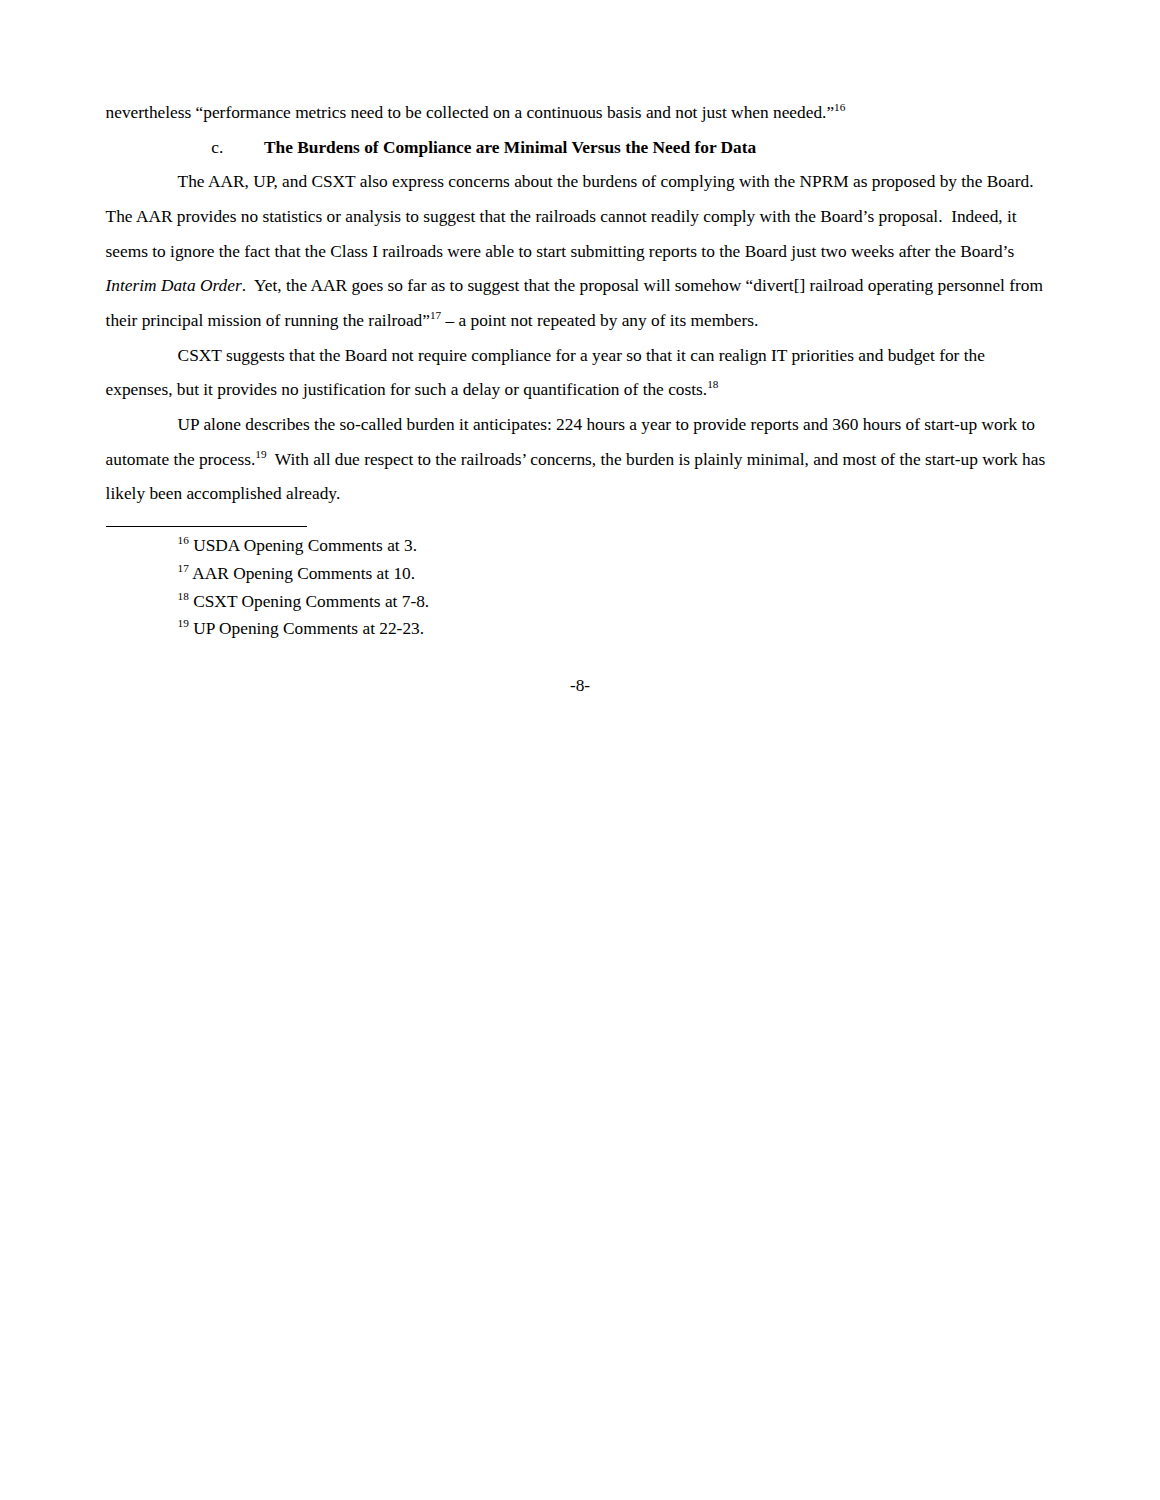nevertheless “performance metrics need to be collected on a continuous basis and not just when needed.”16
c. The Burdens of Compliance are Minimal Versus the Need for Data
The AAR, UP, and CSXT also express concerns about the burdens of complying with the NPRM as proposed by the Board. The AAR provides no statistics or analysis to suggest that the railroads cannot readily comply with the Board’s proposal. Indeed, it seems to ignore the fact that the Class I railroads were able to start submitting reports to the Board just two weeks after the Board’s Interim Data Order. Yet, the AAR goes so far as to suggest that the proposal will somehow “divert[] railroad operating personnel from their principal mission of running the railroad”17 – a point not repeated by any of its members.
CSXT suggests that the Board not require compliance for a year so that it can realign IT priorities and budget for the expenses, but it provides no justification for such a delay or quantification of the costs.18
UP alone describes the so-called burden it anticipates: 224 hours a year to provide reports and 360 hours of start-up work to automate the process.19 With all due respect to the railroads’ concerns, the burden is plainly minimal, and most of the start-up work has likely been accomplished already.
16 USDA Opening Comments at 3.
17 AAR Opening Comments at 10.
18 CSXT Opening Comments at 7-8.
19 UP Opening Comments at 22-23.
-8-